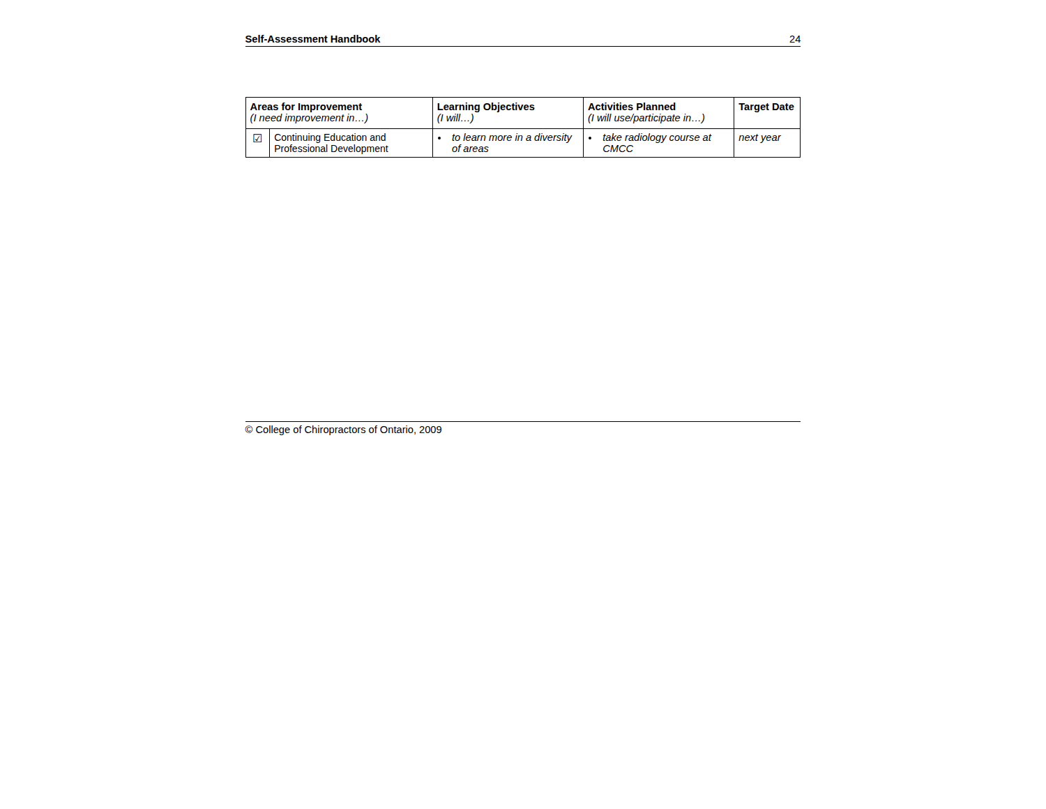Self-Assessment Handbook
24
| Areas for Improvement (I need improvement in…) | Learning Objectives (I will…) | Activities Planned (I will use/participate in…) | Target Date |
| --- | --- | --- | --- |
| ☑ | Continuing Education and Professional Development | to learn more in a diversity of areas | take radiology course at CMCC | next year |
© College of Chiropractors of Ontario, 2009